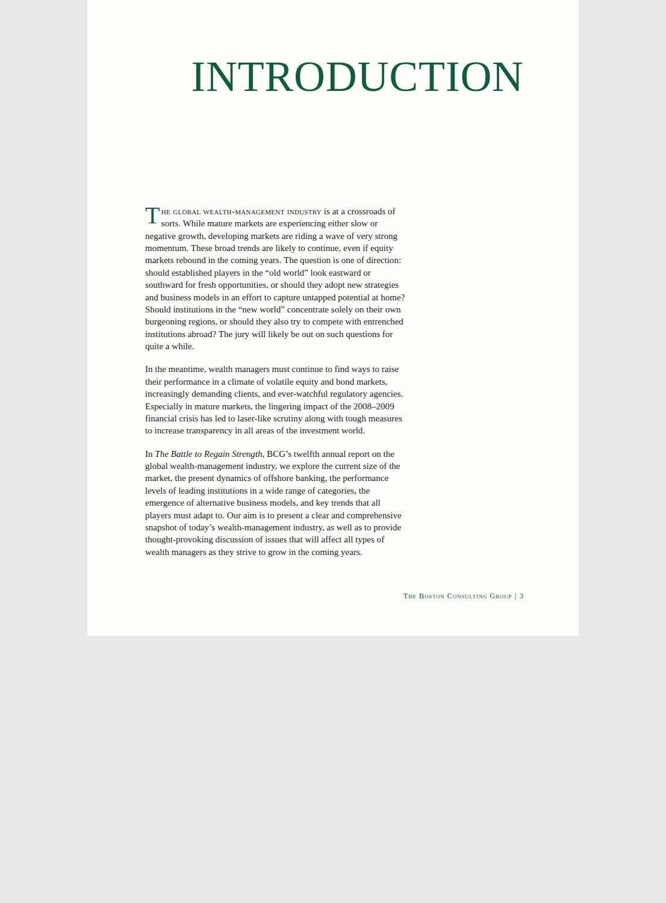INTRODUCTION
The global wealth-management industry is at a crossroads of sorts. While mature markets are experiencing either slow or negative growth, developing markets are riding a wave of very strong momentum. These broad trends are likely to continue, even if equity markets rebound in the coming years. The question is one of direction: should established players in the “old world” look eastward or southward for fresh opportunities, or should they adopt new strategies and business models in an effort to capture untapped potential at home? Should institutions in the “new world” concentrate solely on their own burgeoning regions, or should they also try to compete with entrenched institutions abroad? The jury will likely be out on such questions for quite a while.
In the meantime, wealth managers must continue to find ways to raise their performance in a climate of volatile equity and bond markets, increasingly demanding clients, and ever-watchful regulatory agencies. Especially in mature markets, the lingering impact of the 2008–2009 financial crisis has led to laser-like scrutiny along with tough measures to increase transparency in all areas of the investment world.
In The Battle to Regain Strength, BCG’s twelfth annual report on the global wealth-management industry, we explore the current size of the market, the present dynamics of offshore banking, the performance levels of leading institutions in a wide range of categories, the emergence of alternative business models, and key trends that all players must adapt to. Our aim is to present a clear and comprehensive snapshot of today’s wealth-management industry, as well as to provide thought-provoking discussion of issues that will affect all types of wealth managers as they strive to grow in the coming years.
The Boston Consulting Group | 3